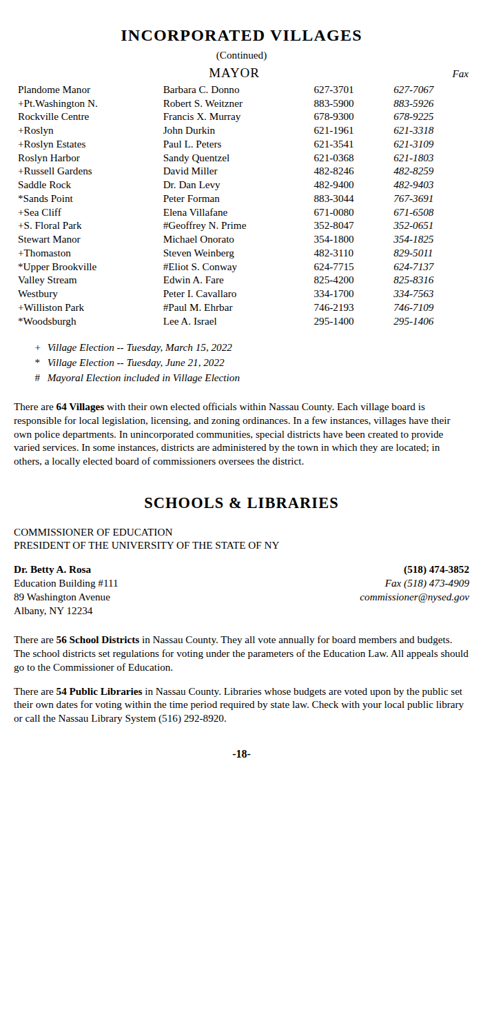INCORPORATED VILLAGES
(Continued)
| | MAYOR | | Fax |
| --- | --- | --- | --- |
| Plandome Manor | Barbara C. Donno | 627-3701 | 627-7067 |
| +Pt.Washington N. | Robert S. Weitzner | 883-5900 | 883-5926 |
| Rockville Centre | Francis X. Murray | 678-9300 | 678-9225 |
| +Roslyn | John Durkin | 621-1961 | 621-3318 |
| +Roslyn Estates | Paul L. Peters | 621-3541 | 621-3109 |
| Roslyn Harbor | Sandy Quentzel | 621-0368 | 621-1803 |
| +Russell Gardens | David Miller | 482-8246 | 482-8259 |
| Saddle Rock | Dr. Dan Levy | 482-9400 | 482-9403 |
| *Sands Point | Peter Forman | 883-3044 | 767-3691 |
| +Sea Cliff | Elena Villafane | 671-0080 | 671-6508 |
| +S. Floral Park | #Geoffrey N. Prime | 352-8047 | 352-0651 |
| Stewart Manor | Michael Onorato | 354-1800 | 354-1825 |
| +Thomaston | Steven Weinberg | 482-3110 | 829-5011 |
| *Upper Brookville | #Eliot S. Conway | 624-7715 | 624-7137 |
| Valley Stream | Edwin A. Fare | 825-4200 | 825-8316 |
| Westbury | Peter I. Cavallaro | 334-1700 | 334-7563 |
| +Williston Park | #Paul M. Ehrbar | 746-2193 | 746-7109 |
| *Woodsburgh | Lee A. Israel | 295-1400 | 295-1406 |
+Village Election -- Tuesday, March 15, 2022
*Village Election -- Tuesday, June 21, 2022
#Mayoral Election included in Village Election
There are 64 Villages with their own elected officials within Nassau County. Each village board is responsible for local legislation, licensing, and zoning ordinances. In a few instances, villages have their own police departments. In unincorporated communities, special districts have been created to provide varied services. In some instances, districts are administered by the town in which they are located; in others, a locally elected board of commissioners oversees the district.
SCHOOLS & LIBRARIES
Commissioner of Education
President of the University of the State of NY
| Dr. Betty A. Rosa | (518) 474-3852 |
| Education Building #111 | Fax (518) 473-4909 |
| 89 Washington Avenue | commissioner@nysed.gov |
| Albany, NY 12234 | |
There are 56 School Districts in Nassau County. They all vote annually for board members and budgets. The school districts set regulations for voting under the parameters of the Education Law. All appeals should go to the Commissioner of Education.
There are 54 Public Libraries in Nassau County. Libraries whose budgets are voted upon by the public set their own dates for voting within the time period required by state law. Check with your local public library or call the Nassau Library System (516) 292-8920.
-18-